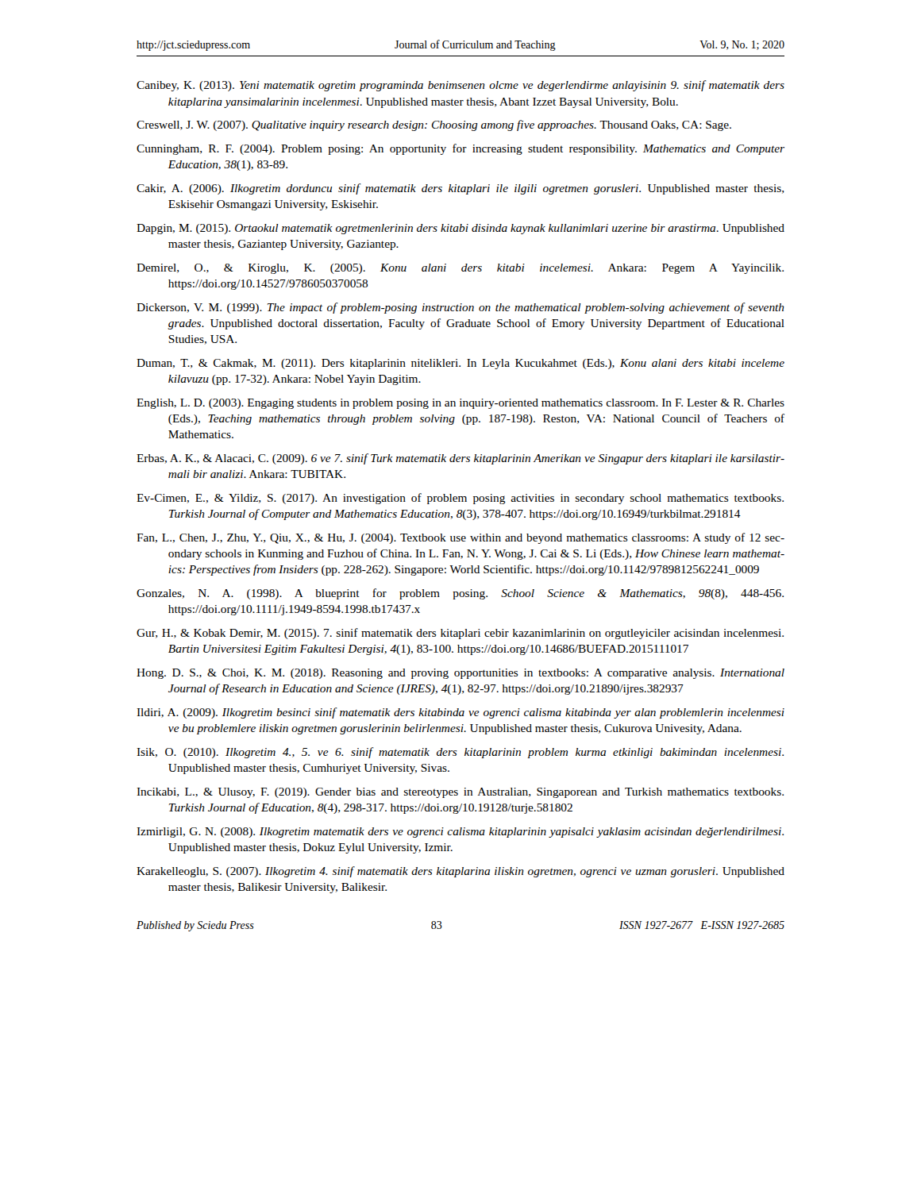http://jct.sciedupress.com Journal of Curriculum and Teaching Vol. 9, No. 1; 2020
Canibey, K. (2013). Yeni matematik ogretim programinda benimsenen olcme ve degerlendirme anlayisinin 9. sinif matematik ders kitaplarina yansimalarinin incelenmesi. Unpublished master thesis, Abant Izzet Baysal University, Bolu.
Creswell, J. W. (2007). Qualitative inquiry research design: Choosing among five approaches. Thousand Oaks, CA: Sage.
Cunningham, R. F. (2004). Problem posing: An opportunity for increasing student responsibility. Mathematics and Computer Education, 38(1), 83-89.
Cakir, A. (2006). Ilkogretim dorduncu sinif matematik ders kitaplari ile ilgili ogretmen gorusleri. Unpublished master thesis, Eskisehir Osmangazi University, Eskisehir.
Dapgin, M. (2015). Ortaokul matematik ogretmenlerinin ders kitabi disinda kaynak kullanimlari uzerine bir arastirma. Unpublished master thesis, Gaziantep University, Gaziantep.
Demirel, O., & Kiroglu, K. (2005). Konu alani ders kitabi incelemesi. Ankara: Pegem A Yayincilik. https://doi.org/10.14527/9786050370058
Dickerson, V. M. (1999). The impact of problem-posing instruction on the mathematical problem-solving achievement of seventh grades. Unpublished doctoral dissertation, Faculty of Graduate School of Emory University Department of Educational Studies, USA.
Duman, T., & Cakmak, M. (2011). Ders kitaplarinin nitelikleri. In Leyla Kucukahmet (Eds.), Konu alani ders kitabi inceleme kilavuzu (pp. 17-32). Ankara: Nobel Yayin Dagitim.
English, L. D. (2003). Engaging students in problem posing in an inquiry-oriented mathematics classroom. In F. Lester & R. Charles (Eds.), Teaching mathematics through problem solving (pp. 187-198). Reston, VA: National Council of Teachers of Mathematics.
Erbas, A. K., & Alacaci, C. (2009). 6 ve 7. sinif Turk matematik ders kitaplarinin Amerikan ve Singapur ders kitaplari ile karsilastirmali bir analizi. Ankara: TUBITAK.
Ev-Cimen, E., & Yildiz, S. (2017). An investigation of problem posing activities in secondary school mathematics textbooks. Turkish Journal of Computer and Mathematics Education, 8(3), 378-407. https://doi.org/10.16949/turkbilmat.291814
Fan, L., Chen, J., Zhu, Y., Qiu, X., & Hu, J. (2004). Textbook use within and beyond mathematics classrooms: A study of 12 secondary schools in Kunming and Fuzhou of China. In L. Fan, N. Y. Wong, J. Cai & S. Li (Eds.), How Chinese learn mathematics: Perspectives from Insiders (pp. 228-262). Singapore: World Scientific. https://doi.org/10.1142/9789812562241_0009
Gonzales, N. A. (1998). A blueprint for problem posing. School Science & Mathematics, 98(8), 448-456. https://doi.org/10.1111/j.1949-8594.1998.tb17437.x
Gur, H., & Kobak Demir, M. (2015). 7. sinif matematik ders kitaplari cebir kazanimlarinin on orgutleyiciler acisindan incelenmesi. Bartin Universitesi Egitim Fakultesi Dergisi, 4(1), 83-100. https://doi.org/10.14686/BUEFAD.2015111017
Hong. D. S., & Choi, K. M. (2018). Reasoning and proving opportunities in textbooks: A comparative analysis. International Journal of Research in Education and Science (IJRES), 4(1), 82-97. https://doi.org/10.21890/ijres.382937
Ildiri, A. (2009). Ilkogretim besinci sinif matematik ders kitabinda ve ogrenci calisma kitabinda yer alan problemlerin incelenmesi ve bu problemlere iliskin ogretmen goruslerinin belirlenmesi. Unpublished master thesis, Cukurova Univesity, Adana.
Isik, O. (2010). Ilkogretim 4., 5. ve 6. sinif matematik ders kitaplarinin problem kurma etkinligi bakimindan incelenmesi. Unpublished master thesis, Cumhuriyet University, Sivas.
Incikabi, L., & Ulusoy, F. (2019). Gender bias and stereotypes in Australian, Singaporean and Turkish mathematics textbooks. Turkish Journal of Education, 8(4), 298-317. https://doi.org/10.19128/turje.581802
Izmirligil, G. N. (2008). Ilkogretim matematik ders ve ogrenci calisma kitaplarinin yapisalci yaklasim acisindan değerlendirilmesi. Unpublished master thesis, Dokuz Eylul University, Izmir.
Karakelleoglu, S. (2007). Ilkogretim 4. sinif matematik ders kitaplarina iliskin ogretmen, ogrenci ve uzman gorusleri. Unpublished master thesis, Balikesir University, Balikesir.
Published by Sciedu Press 83 ISSN 1927-2677 E-ISSN 1927-2685